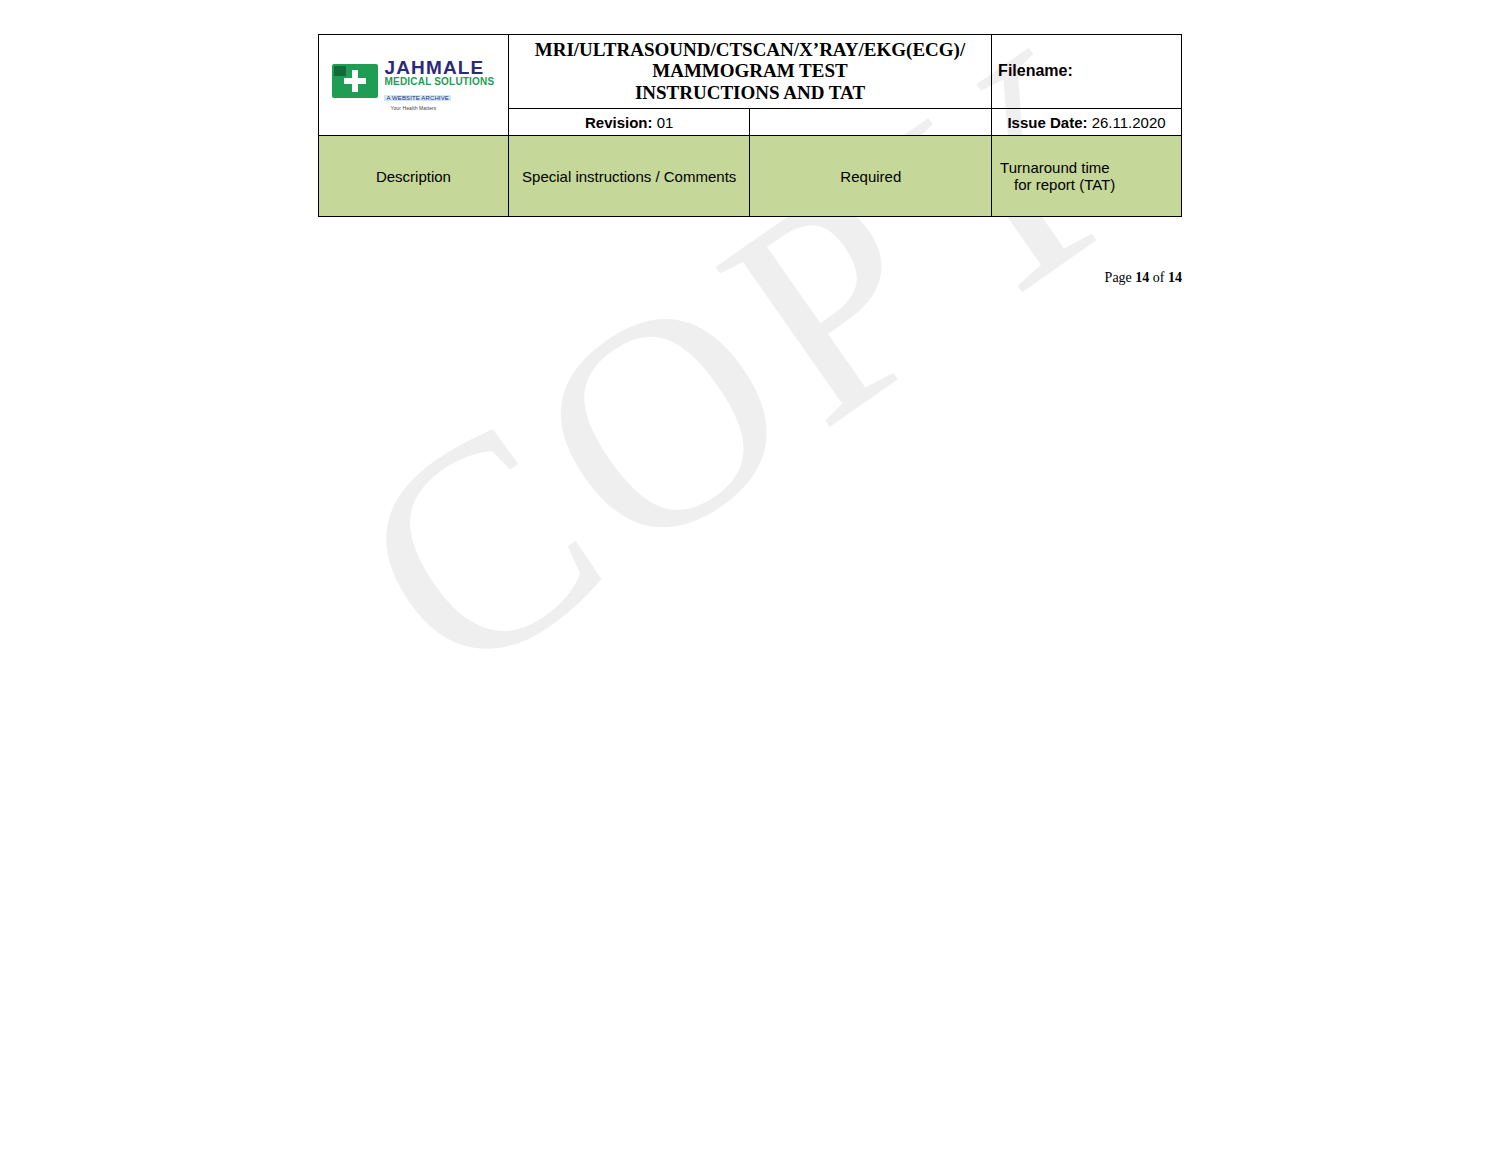COPY
| JAHMALE MEDICAL SOLUTIONS A WEBSITE ARCHIVE Your Health Matters | MRI/ULTRASOUND/CTSCAN/X’RAY/EKG(ECG)/ MAMMOGRAM TEST INSTRUCTIONS AND TAT | Filename: |
| Revision: 01 | | Issue Date: 26.11.2020 |
| Description | Special instructions / Comments | Required | Turnaround time for report (TAT) |
Page 14 of 14